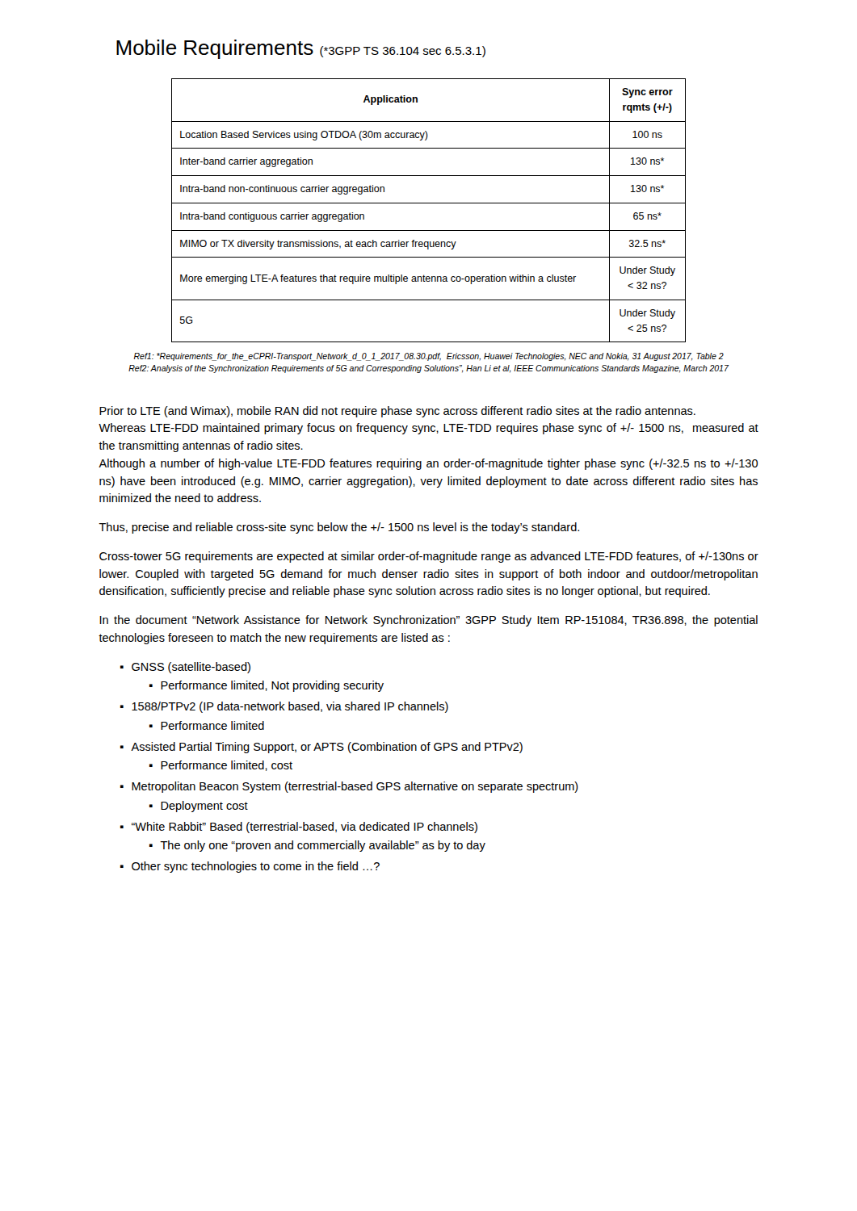Mobile Requirements (*3GPP TS 36.104 sec 6.5.3.1)
| Application | Sync error rqmts (+/-) |
| --- | --- |
| Location Based Services using OTDOA (30m accuracy) | 100 ns |
| Inter-band carrier aggregation | 130 ns* |
| Intra-band non-continuous carrier aggregation | 130 ns* |
| Intra-band contiguous carrier aggregation | 65 ns* |
| MIMO or TX diversity transmissions, at each carrier frequency | 32.5 ns* |
| More emerging LTE-A features that require multiple antenna co-operation within a cluster | Under Study < 32 ns? |
| 5G | Under Study < 25 ns? |
Ref1: *Requirements_for_the_eCPRI-Transport_Network_d_0_1_2017_08.30.pdf, Ericsson, Huawei Technologies, NEC and Nokia, 31 August 2017, Table 2
Ref2: Analysis of the Synchronization Requirements of 5G and Corresponding Solutions”, Han Li et al, IEEE Communications Standards Magazine, March 2017
Prior to LTE (and Wimax), mobile RAN did not require phase sync across different radio sites at the radio antennas.
Whereas LTE-FDD maintained primary focus on frequency sync, LTE-TDD requires phase sync of +/- 1500 ns, measured at the transmitting antennas of radio sites.
Although a number of high-value LTE-FDD features requiring an order-of-magnitude tighter phase sync (+/-32.5 ns to +/-130 ns) have been introduced (e.g. MIMO, carrier aggregation), very limited deployment to date across different radio sites has minimized the need to address.
Thus, precise and reliable cross-site sync below the +/- 1500 ns level is the today’s standard.
Cross-tower 5G requirements are expected at similar order-of-magnitude range as advanced LTE-FDD features, of +/-130ns or lower. Coupled with targeted 5G demand for much denser radio sites in support of both indoor and outdoor/metropolitan densification, sufficiently precise and reliable phase sync solution across radio sites is no longer optional, but required.
In the document “Network Assistance for Network Synchronization” 3GPP Study Item RP-151084, TR36.898, the potential technologies foreseen to match the new requirements are listed as :
GNSS (satellite-based)
Performance limited, Not providing security
1588/PTPv2 (IP data-network based, via shared IP channels)
Performance limited
Assisted Partial Timing Support, or APTS (Combination of GPS and PTPv2)
Performance limited, cost
Metropolitan Beacon System (terrestrial-based GPS alternative on separate spectrum)
Deployment cost
“White Rabbit” Based (terrestrial-based, via dedicated IP channels)
The only one “proven and commercially available” as by to day
Other sync technologies to come in the field …?